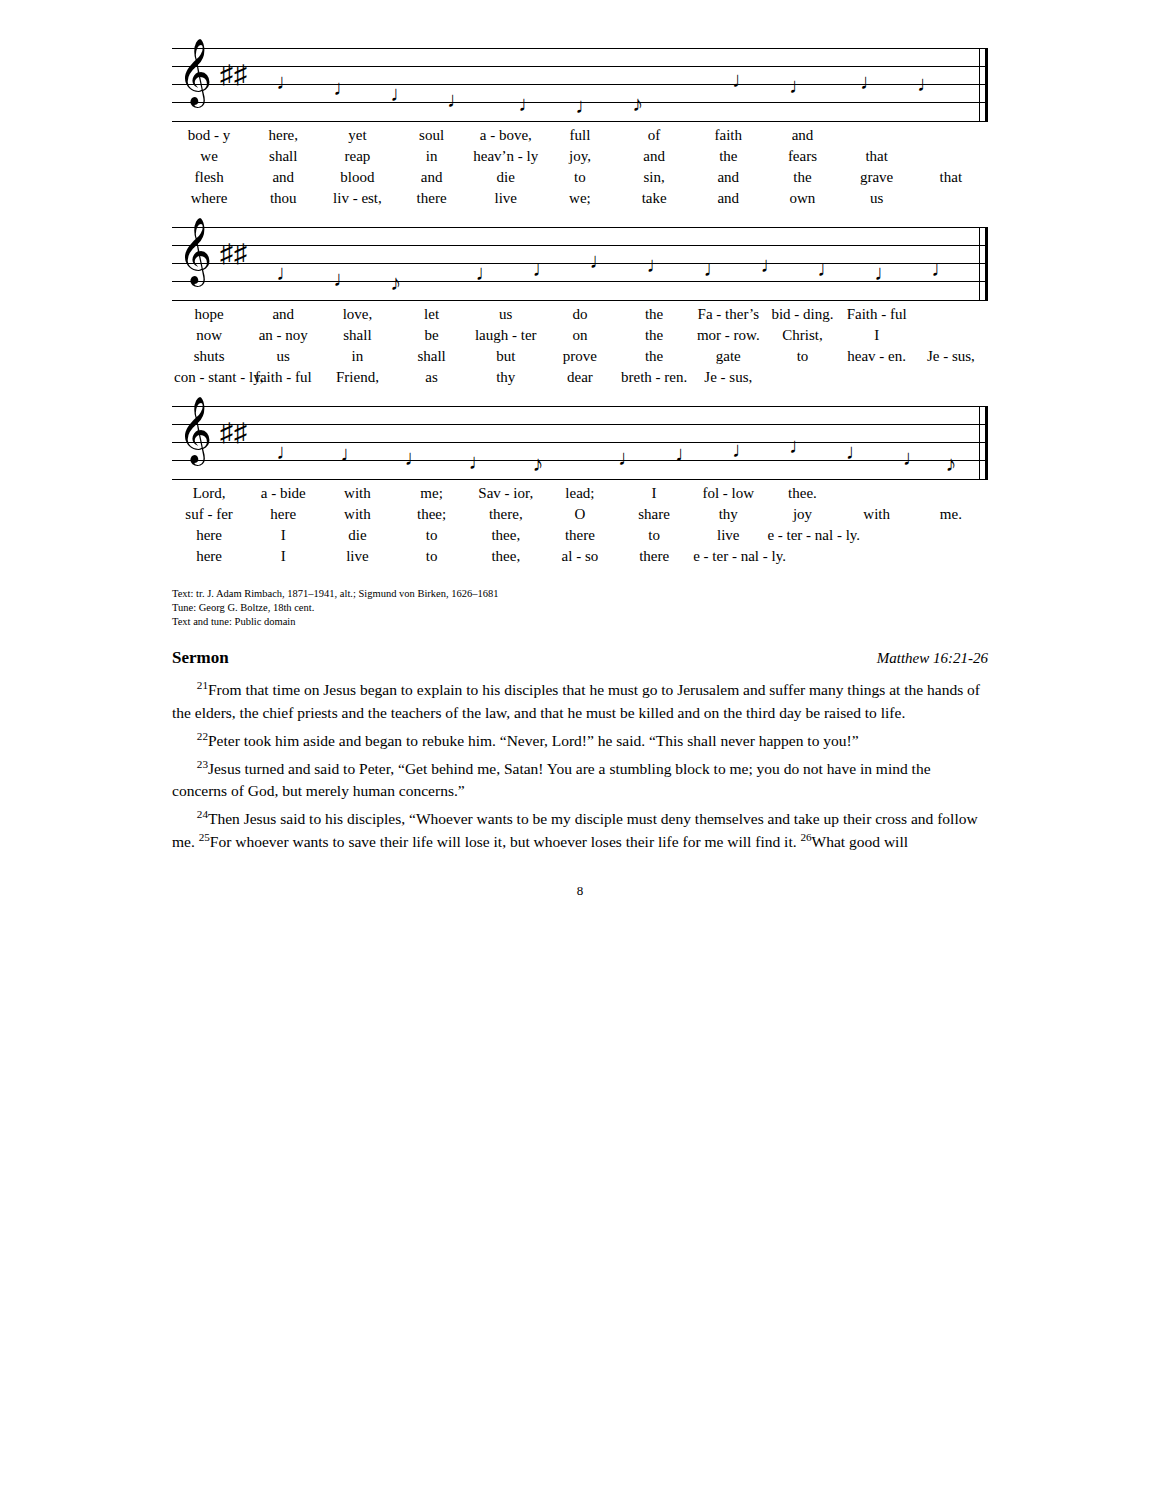𝄞 ♯♯
♩ ♩ ♩ ♩ ♩ ♩ ♪ ♩ ♩ ♩ ♩
| bod - y | here, | yet | soul | a - bove, | full | of | faith | and |
| we | shall | reap | in | heav’n - ly | joy, | and | the | fears | that |
| flesh | and | blood | and | die | to | sin, | and | the | grave | that |
| where | thou | liv - est, | there | live | we; | take | and | own | us |
𝄞 ♯♯
♩ ♩ ♪ ♩ ♩ ♩ ♩ ♩ ♩ ♩ ♩ ♩
| hope | and | love, | let | us | do | the | Fa - ther’s | bid - ding. | Faith - ful |
| now | an - noy | shall | be | laugh - ter | on | the | mor - row. | Christ, | I |
| shuts | us | in | shall | but | prove | the | gate | to | heav - en. | Je - sus, |
| con - stant - ly, | faith - ful | Friend, | as | thy | dear | breth - ren. | Je - sus, |
𝄞 ♯♯
♩ ♩ ♩ ♩ ♪ ♩ ♩ ♩ ♩ ♩ ♩ ♪
| Lord, | a - bide | with | me; | Sav - ior, | lead; | I | fol - low | thee. |
| suf - fer | here | with | thee; | there, | O | share | thy | joy | with | me. |
| here | I | die | to | thee, | there | to | live | e - ter - nal - ly. |
| here | I | live | to | thee, | al - so | there | e - ter - nal - ly. |
Text: tr. J. Adam Rimbach, 1871–1941, alt.; Sigmund von Birken, 1626–1681
Tune: Georg G. Boltze, 18th cent.
Text and tune: Public domain
Sermon
Matthew 16:21-26
21From that time on Jesus began to explain to his disciples that he must go to Jerusalem and suffer many things at the hands of the elders, the chief priests and the teachers of the law, and that he must be killed and on the third day be raised to life.
22Peter took him aside and began to rebuke him. “Never, Lord!” he said. “This shall never happen to you!”
23Jesus turned and said to Peter, “Get behind me, Satan! You are a stumbling block to me; you do not have in mind the concerns of God, but merely human concerns.”
24Then Jesus said to his disciples, “Whoever wants to be my disciple must deny themselves and take up their cross and follow me. 25For whoever wants to save their life will lose it, but whoever loses their life for me will find it. 26What good will
8